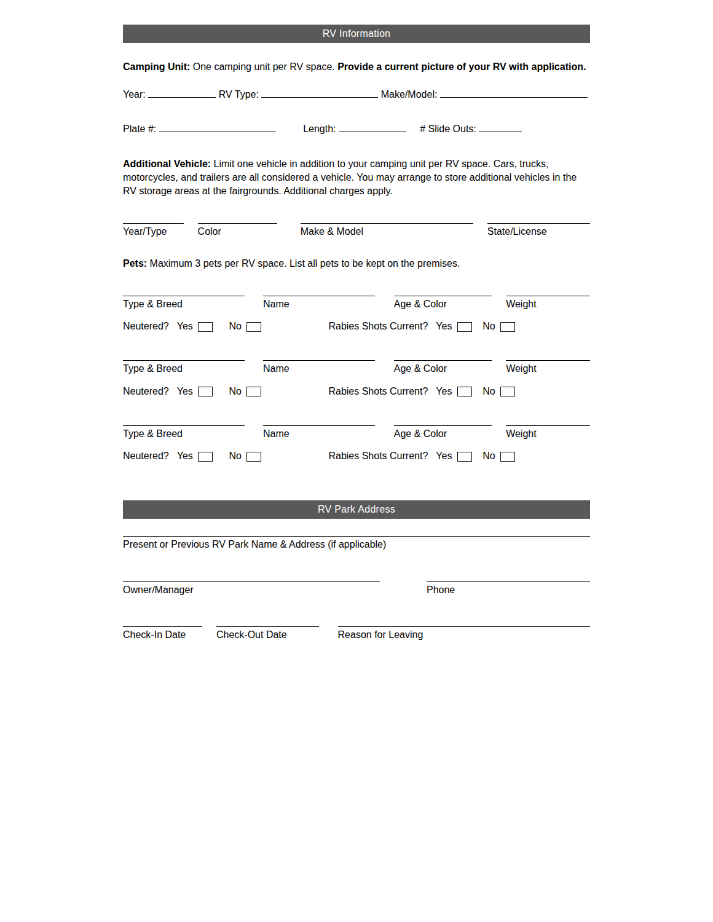RV Information
Camping Unit: One camping unit per RV space. Provide a current picture of your RV with application.
Year: RV Type: Make/Model:
Plate #: Length: # Slide Outs:
Additional Vehicle: Limit one vehicle in addition to your camping unit per RV space. Cars, trucks, motorcycles, and trailers are all considered a vehicle. You may arrange to store additional vehicles in the RV storage areas at the fairgrounds. Additional charges apply.
| Year/Type | | Color | | Make & Model | | State/License |
Pets: Maximum 3 pets per RV space. List all pets to be kept on the premises.
| Type & Breed | | Name | | Age & Color | | Weight |
Neutered? Yes No Rabies Shots Current? Yes No
| Type & Breed | | Name | | Age & Color | | Weight |
Neutered? Yes No Rabies Shots Current? Yes No
| Type & Breed | | Name | | Age & Color | | Weight |
Neutered? Yes No Rabies Shots Current? Yes No
RV Park Address
Present or Previous RV Park Name & Address (if applicable)
| Owner/Manager | | Phone |
| Check-In Date | | Check-Out Date | | Reason for Leaving |